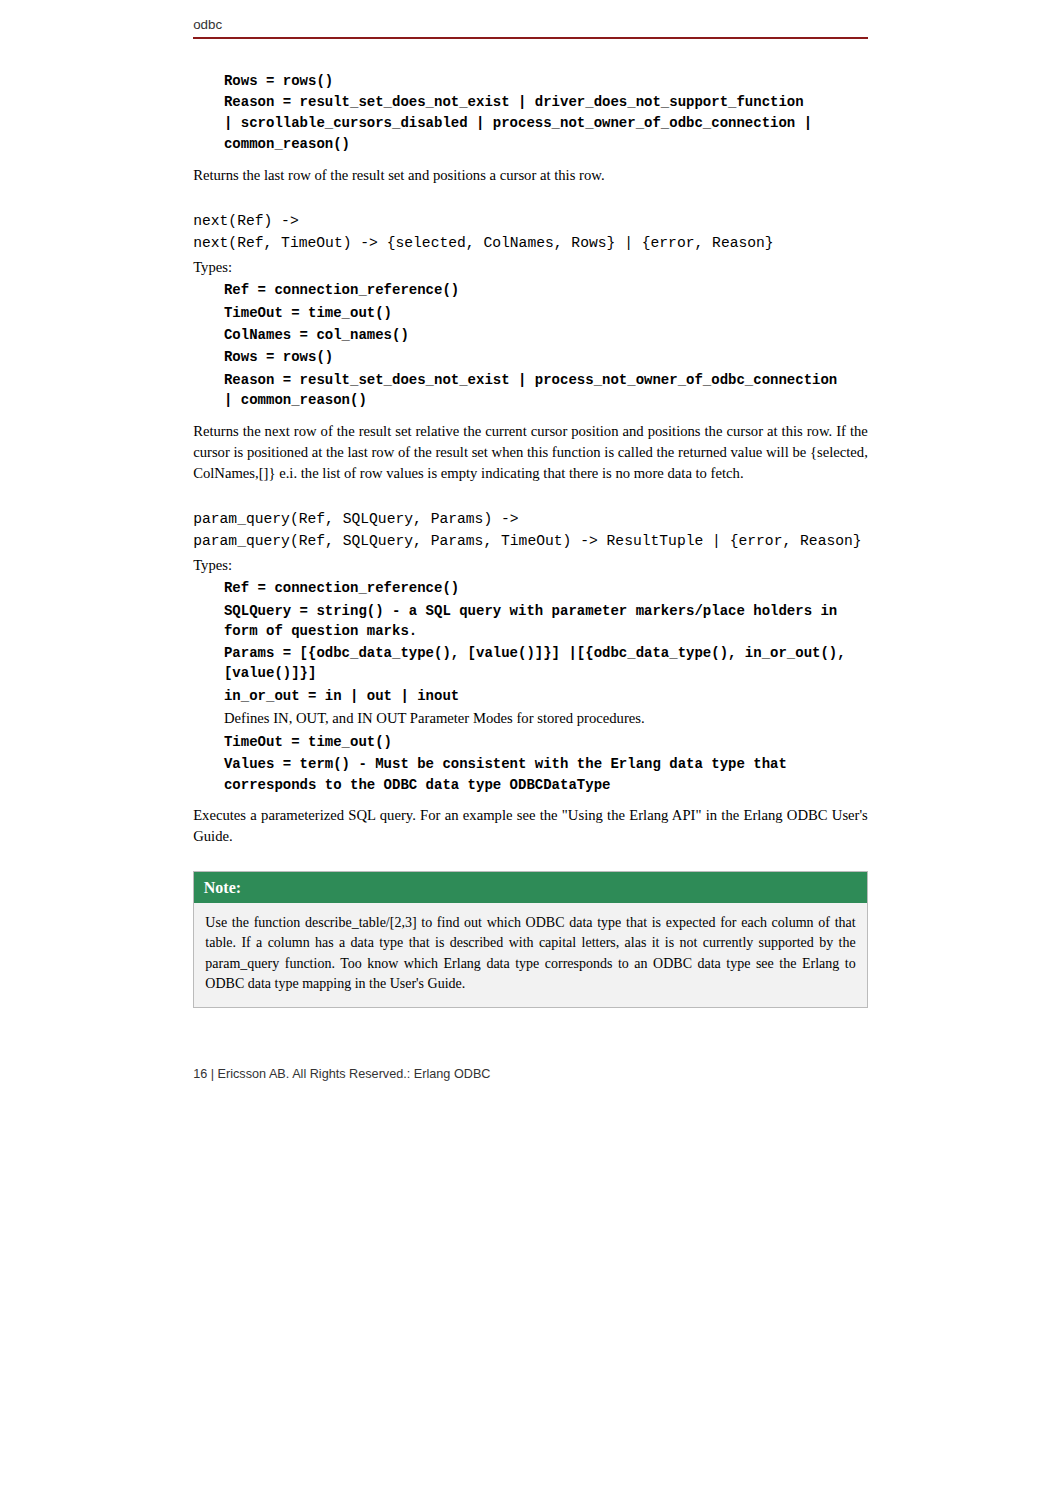odbc
Rows = rows()
Reason = result_set_does_not_exist | driver_does_not_support_function
| scrollable_cursors_disabled | process_not_owner_of_odbc_connection |
common_reason()
Returns the last row of the result set and positions a cursor at this row.
next(Ref) ->
next(Ref, TimeOut) -> {selected, ColNames, Rows} | {error, Reason}
Types:
Ref = connection_reference()
TimeOut = time_out()
ColNames = col_names()
Rows = rows()
Reason = result_set_does_not_exist | process_not_owner_of_odbc_connection
| common_reason()
Returns the next row of the result set relative the current cursor position and positions the cursor at this row. If the cursor is positioned at the last row of the result set when this function is called the returned value will be {selected, ColNames,[]} e.i. the list of row values is empty indicating that there is no more data to fetch.
param_query(Ref, SQLQuery, Params) ->
param_query(Ref, SQLQuery, Params, TimeOut) -> ResultTuple | {error, Reason}
Types:
Ref = connection_reference()
SQLQuery = string() - a SQL query with parameter markers/place holders in form of question marks.
Params = [{odbc_data_type(), [value()]}] |[{odbc_data_type(), in_or_out(), [value()]}]
in_or_out = in | out | inout
Defines IN, OUT, and IN OUT Parameter Modes for stored procedures.
TimeOut = time_out()
Values = term() - Must be consistent with the Erlang data type that corresponds to the ODBC data type ODBCDataType
Executes a parameterized SQL query. For an example see the "Using the Erlang API" in the Erlang ODBC User's Guide.
Note:
Use the function describe_table/[2,3] to find out which ODBC data type that is expected for each column of that table. If a column has a data type that is described with capital letters, alas it is not currently supported by the param_query function. Too know which Erlang data type corresponds to an ODBC data type see the Erlang to ODBC data type mapping in the User's Guide.
16 | Ericsson AB. All Rights Reserved.: Erlang ODBC